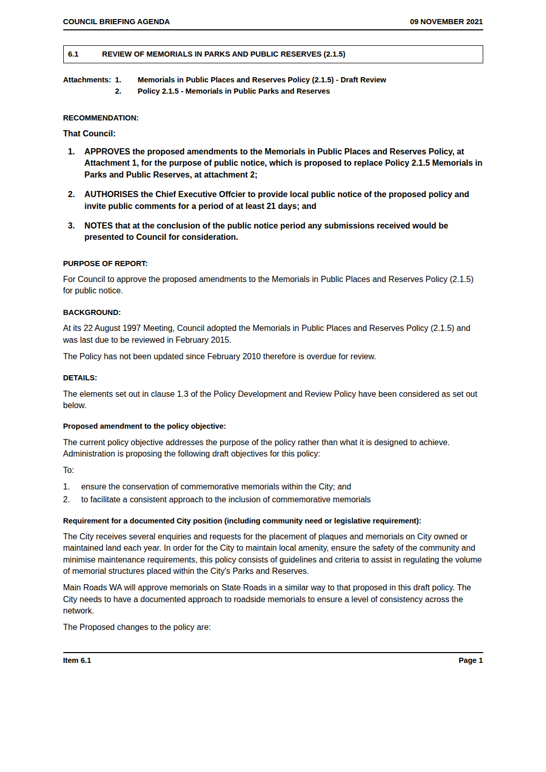COUNCIL BRIEFING AGENDA 09 NOVEMBER 2021
6.1 REVIEW OF MEMORIALS IN PARKS AND PUBLIC RESERVES (2.1.5)
| Attachments: | 1. | Memorials in Public Places and Reserves Policy (2.1.5) - Draft Review |
| 2. | Policy 2.1.5 - Memorials in Public Parks and Reserves |
Recommendation:
That Council:
APPROVES the proposed amendments to the Memorials in Public Places and Reserves Policy, at Attachment 1, for the purpose of public notice, which is proposed to replace Policy 2.1.5 Memorials in Parks and Public Reserves, at attachment 2;
AUTHORISES the Chief Executive Offcier to provide local public notice of the proposed policy and invite public comments for a period of at least 21 days; and
NOTES that at the conclusion of the public notice period any submissions received would be presented to Council for consideration.
Purpose of Report:
For Council to approve the proposed amendments to the Memorials in Public Places and Reserves Policy (2.1.5) for public notice.
Background:
At its 22 August 1997 Meeting, Council adopted the Memorials in Public Places and Reserves Policy (2.1.5) and was last due to be reviewed in February 2015.
The Policy has not been updated since February 2010 therefore is overdue for review.
Details:
The elements set out in clause 1.3 of the Policy Development and Review Policy have been considered as set out below.
Proposed amendment to the policy objective:
The current policy objective addresses the purpose of the policy rather than what it is designed to achieve. Administration is proposing the following draft objectives for this policy:
To:
ensure the conservation of commemorative memorials within the City; and
to facilitate a consistent approach to the inclusion of commemorative memorials
Requirement for a documented City position (including community need or legislative requirement):
The City receives several enquiries and requests for the placement of plaques and memorials on City owned or maintained land each year. In order for the City to maintain local amenity, ensure the safety of the community and minimise maintenance requirements, this policy consists of guidelines and criteria to assist in regulating the volume of memorial structures placed within the City's Parks and Reserves.
Main Roads WA will approve memorials on State Roads in a similar way to that proposed in this draft policy. The City needs to have a documented approach to roadside memorials to ensure a level of consistency across the network.
The Proposed changes to the policy are:
Item 6.1 Page 1